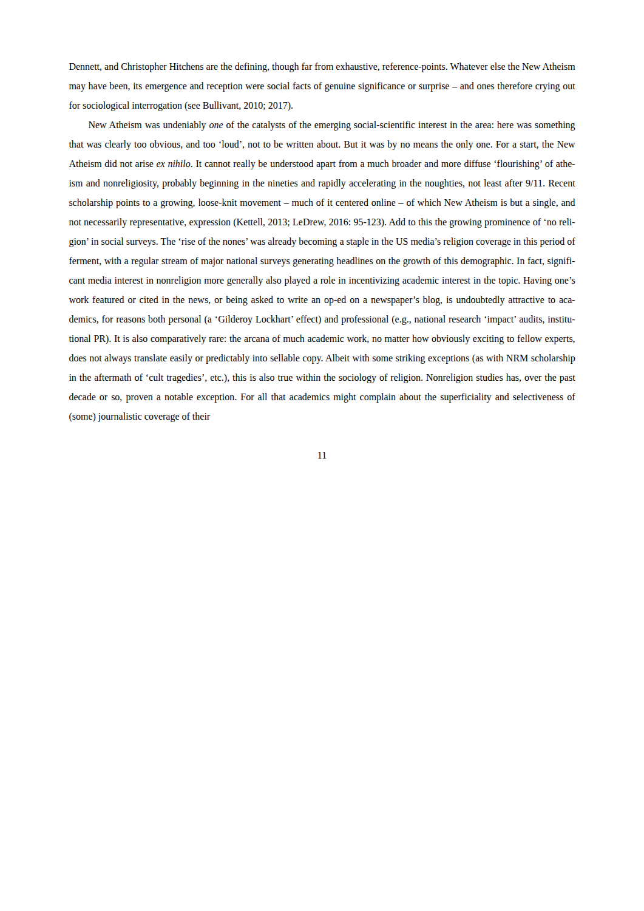Dennett, and Christopher Hitchens are the defining, though far from exhaustive, reference-points. Whatever else the New Atheism may have been, its emergence and reception were social facts of genuine significance or surprise – and ones therefore crying out for sociological interrogation (see Bullivant, 2010; 2017).
New Atheism was undeniably one of the catalysts of the emerging social-scientific interest in the area: here was something that was clearly too obvious, and too ‘loud’, not to be written about. But it was by no means the only one. For a start, the New Atheism did not arise ex nihilo. It cannot really be understood apart from a much broader and more diffuse ‘flourishing’ of atheism and nonreligiosity, probably beginning in the nineties and rapidly accelerating in the noughties, not least after 9/11. Recent scholarship points to a growing, loose-knit movement – much of it centered online – of which New Atheism is but a single, and not necessarily representative, expression (Kettell, 2013; LeDrew, 2016: 95-123). Add to this the growing prominence of ‘no religion’ in social surveys. The ‘rise of the nones’ was already becoming a staple in the US media’s religion coverage in this period of ferment, with a regular stream of major national surveys generating headlines on the growth of this demographic. In fact, significant media interest in nonreligion more generally also played a role in incentivizing academic interest in the topic. Having one’s work featured or cited in the news, or being asked to write an op-ed on a newspaper’s blog, is undoubtedly attractive to academics, for reasons both personal (a ‘Gilderoy Lockhart’ effect) and professional (e.g., national research ‘impact’ audits, institutional PR). It is also comparatively rare: the arcana of much academic work, no matter how obviously exciting to fellow experts, does not always translate easily or predictably into sellable copy. Albeit with some striking exceptions (as with NRM scholarship in the aftermath of ‘cult tragedies’, etc.), this is also true within the sociology of religion. Nonreligion studies has, over the past decade or so, proven a notable exception. For all that academics might complain about the superficiality and selectiveness of (some) journalistic coverage of their
11